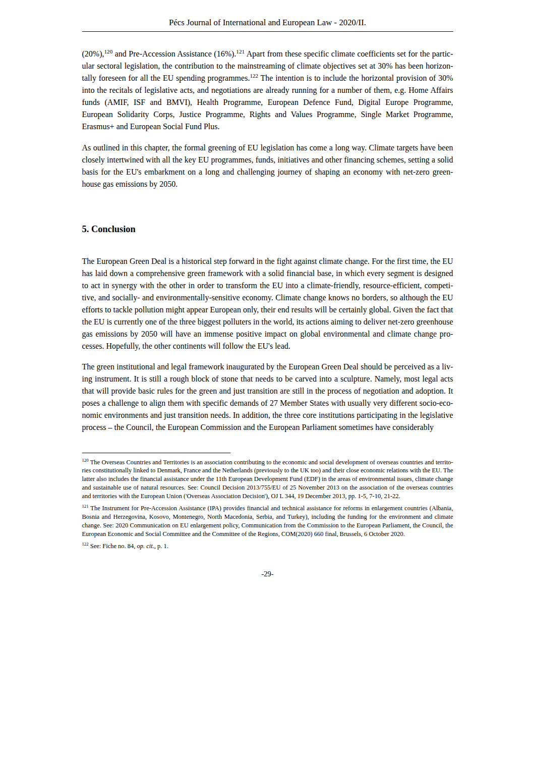Pécs Journal of International and European Law - 2020/II.
(20%),120 and Pre-Accession Assistance (16%).121 Apart from these specific climate coefficients set for the particular sectoral legislation, the contribution to the mainstreaming of climate objectives set at 30% has been horizontally foreseen for all the EU spending programmes.122 The intention is to include the horizontal provision of 30% into the recitals of legislative acts, and negotiations are already running for a number of them, e.g. Home Affairs funds (AMIF, ISF and BMVI), Health Programme, European Defence Fund, Digital Europe Programme, European Solidarity Corps, Justice Programme, Rights and Values Programme, Single Market Programme, Erasmus+ and European Social Fund Plus.
As outlined in this chapter, the formal greening of EU legislation has come a long way. Climate targets have been closely intertwined with all the key EU programmes, funds, initiatives and other financing schemes, setting a solid basis for the EU's embarkment on a long and challenging journey of shaping an economy with net-zero greenhouse gas emissions by 2050.
5. Conclusion
The European Green Deal is a historical step forward in the fight against climate change. For the first time, the EU has laid down a comprehensive green framework with a solid financial base, in which every segment is designed to act in synergy with the other in order to transform the EU into a climate-friendly, resource-efficient, competitive, and socially- and environmentally-sensitive economy. Climate change knows no borders, so although the EU efforts to tackle pollution might appear European only, their end results will be certainly global. Given the fact that the EU is currently one of the three biggest polluters in the world, its actions aiming to deliver net-zero greenhouse gas emissions by 2050 will have an immense positive impact on global environmental and climate change processes. Hopefully, the other continents will follow the EU's lead.
The green institutional and legal framework inaugurated by the European Green Deal should be perceived as a living instrument. It is still a rough block of stone that needs to be carved into a sculpture. Namely, most legal acts that will provide basic rules for the green and just transition are still in the process of negotiation and adoption. It poses a challenge to align them with specific demands of 27 Member States with usually very different socio-economic environments and just transition needs. In addition, the three core institutions participating in the legislative process – the Council, the European Commission and the European Parliament sometimes have considerably
120 The Overseas Countries and Territories is an association contributing to the economic and social development of overseas countries and territories constitutionally linked to Denmark, France and the Netherlands (previously to the UK too) and their close economic relations with the EU. The latter also includes the financial assistance under the 11th European Development Fund (EDF) in the areas of environmental issues, climate change and sustainable use of natural resources. See: Council Decision 2013/755/EU of 25 November 2013 on the association of the overseas countries and territories with the European Union ('Overseas Association Decision'), OJ L 344, 19 December 2013, pp. 1-5, 7-10, 21-22.
121 The Instrument for Pre-Accession Assistance (IPA) provides financial and technical assistance for reforms in enlargement countries (Albania, Bosnia and Herzegovina, Kosovo, Montenegro, North Macedonia, Serbia, and Turkey), including the funding for the environment and climate change. See: 2020 Communication on EU enlargement policy, Communication from the Commission to the European Parliament, the Council, the European Economic and Social Committee and the Committee of the Regions, COM(2020) 660 final, Brussels, 6 October 2020.
122 See: Fiche no. 84, op. cit., p. 1.
-29-